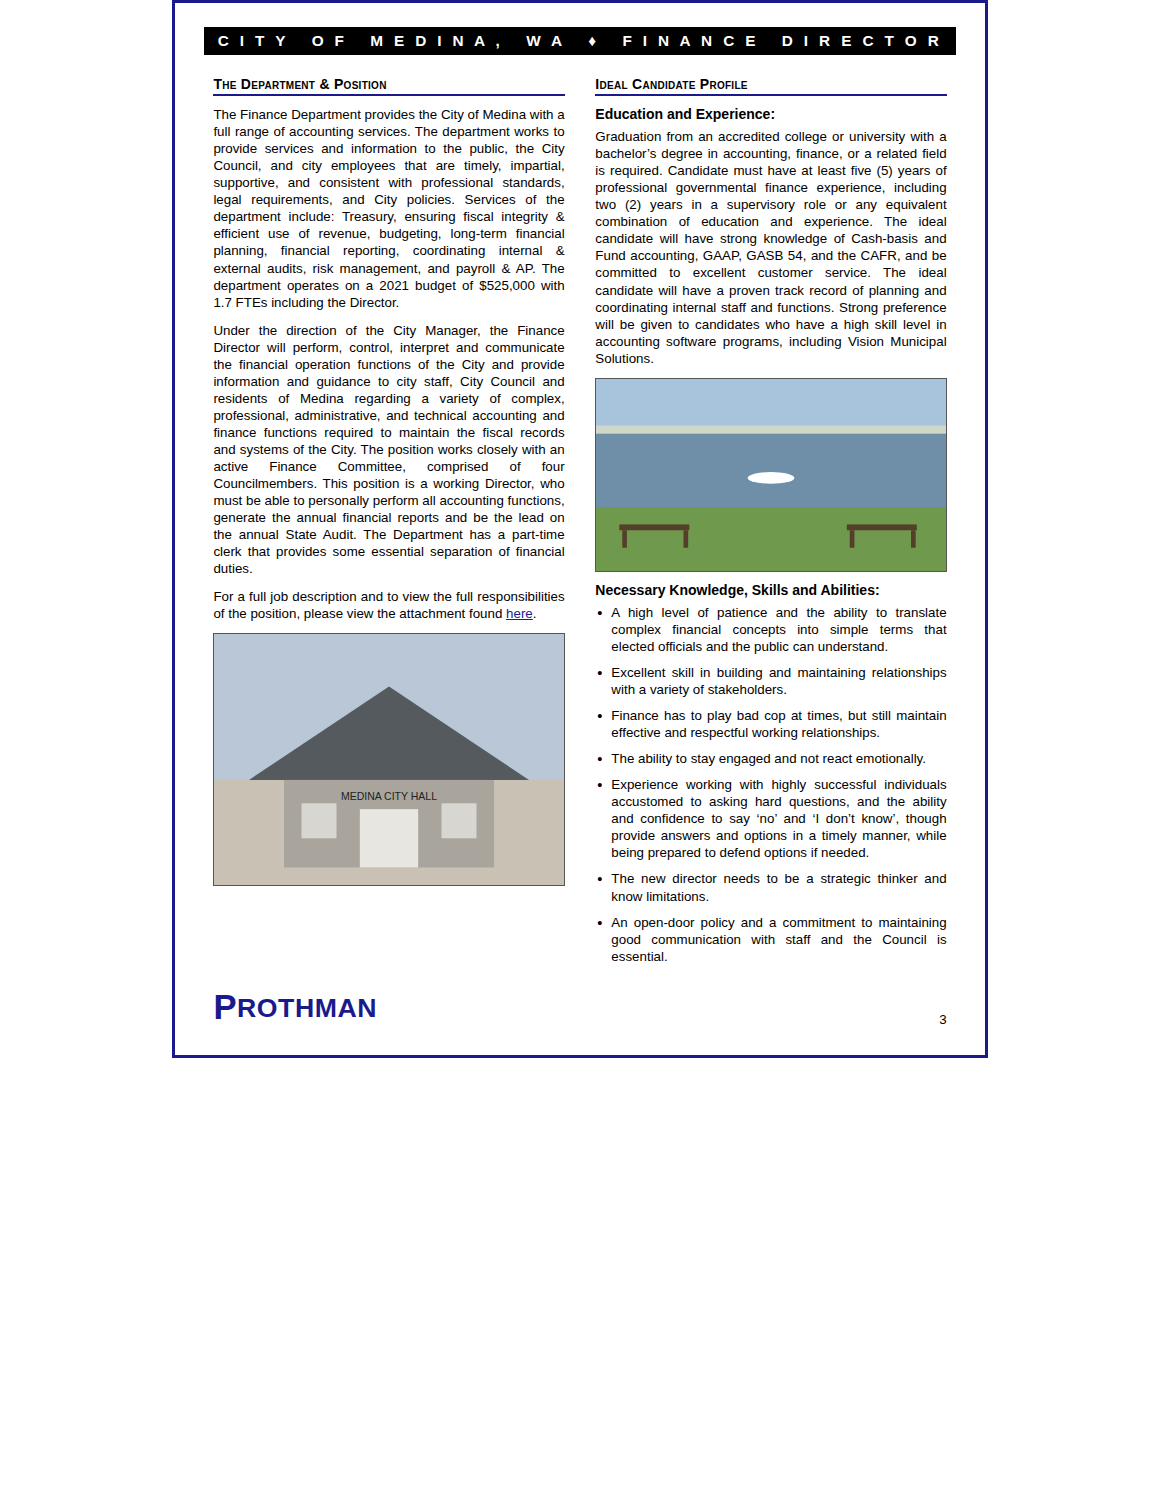C I T Y O F M E D I N A , W A ♦ F I N A N C E D I R E C T O R
The Department & Position
The Finance Department provides the City of Medina with a full range of accounting services. The department works to provide services and information to the public, the City Council, and city employees that are timely, impartial, supportive, and consistent with professional standards, legal requirements, and City policies. Services of the department include: Treasury, ensuring fiscal integrity & efficient use of revenue, budgeting, long-term financial planning, financial reporting, coordinating internal & external audits, risk management, and payroll & AP. The department operates on a 2021 budget of $525,000 with 1.7 FTEs including the Director.
Under the direction of the City Manager, the Finance Director will perform, control, interpret and communicate the financial operation functions of the City and provide information and guidance to city staff, City Council and residents of Medina regarding a variety of complex, professional, administrative, and technical accounting and finance functions required to maintain the fiscal records and systems of the City. The position works closely with an active Finance Committee, comprised of four Councilmembers. This position is a working Director, who must be able to personally perform all accounting functions, generate the annual financial reports and be the lead on the annual State Audit. The Department has a part-time clerk that provides some essential separation of financial duties.
For a full job description and to view the full responsibilities of the position, please view the attachment found here.
Ideal Candidate Profile
Education and Experience:
Graduation from an accredited college or university with a bachelor’s degree in accounting, finance, or a related field is required. Candidate must have at least five (5) years of professional governmental finance experience, including two (2) years in a supervisory role or any equivalent combination of education and experience. The ideal candidate will have strong knowledge of Cash-basis and Fund accounting, GAAP, GASB 54, and the CAFR, and be committed to excellent customer service. The ideal candidate will have a proven track record of planning and coordinating internal staff and functions. Strong preference will be given to candidates who have a high skill level in accounting software programs, including Vision Municipal Solutions.
Necessary Knowledge, Skills and Abilities:
A high level of patience and the ability to translate complex financial concepts into simple terms that elected officials and the public can understand.
Excellent skill in building and maintaining relationships with a variety of stakeholders.
Finance has to play bad cop at times, but still maintain effective and respectful working relationships.
The ability to stay engaged and not react emotionally.
Experience working with highly successful individuals accustomed to asking hard questions, and the ability and confidence to say ‘no’ and ‘I don’t know’, though provide answers and options in a timely manner, while being prepared to defend options if needed.
The new director needs to be a strategic thinker and know limitations.
An open-door policy and a commitment to maintaining good communication with staff and the Council is essential.
PROTHMAN
3